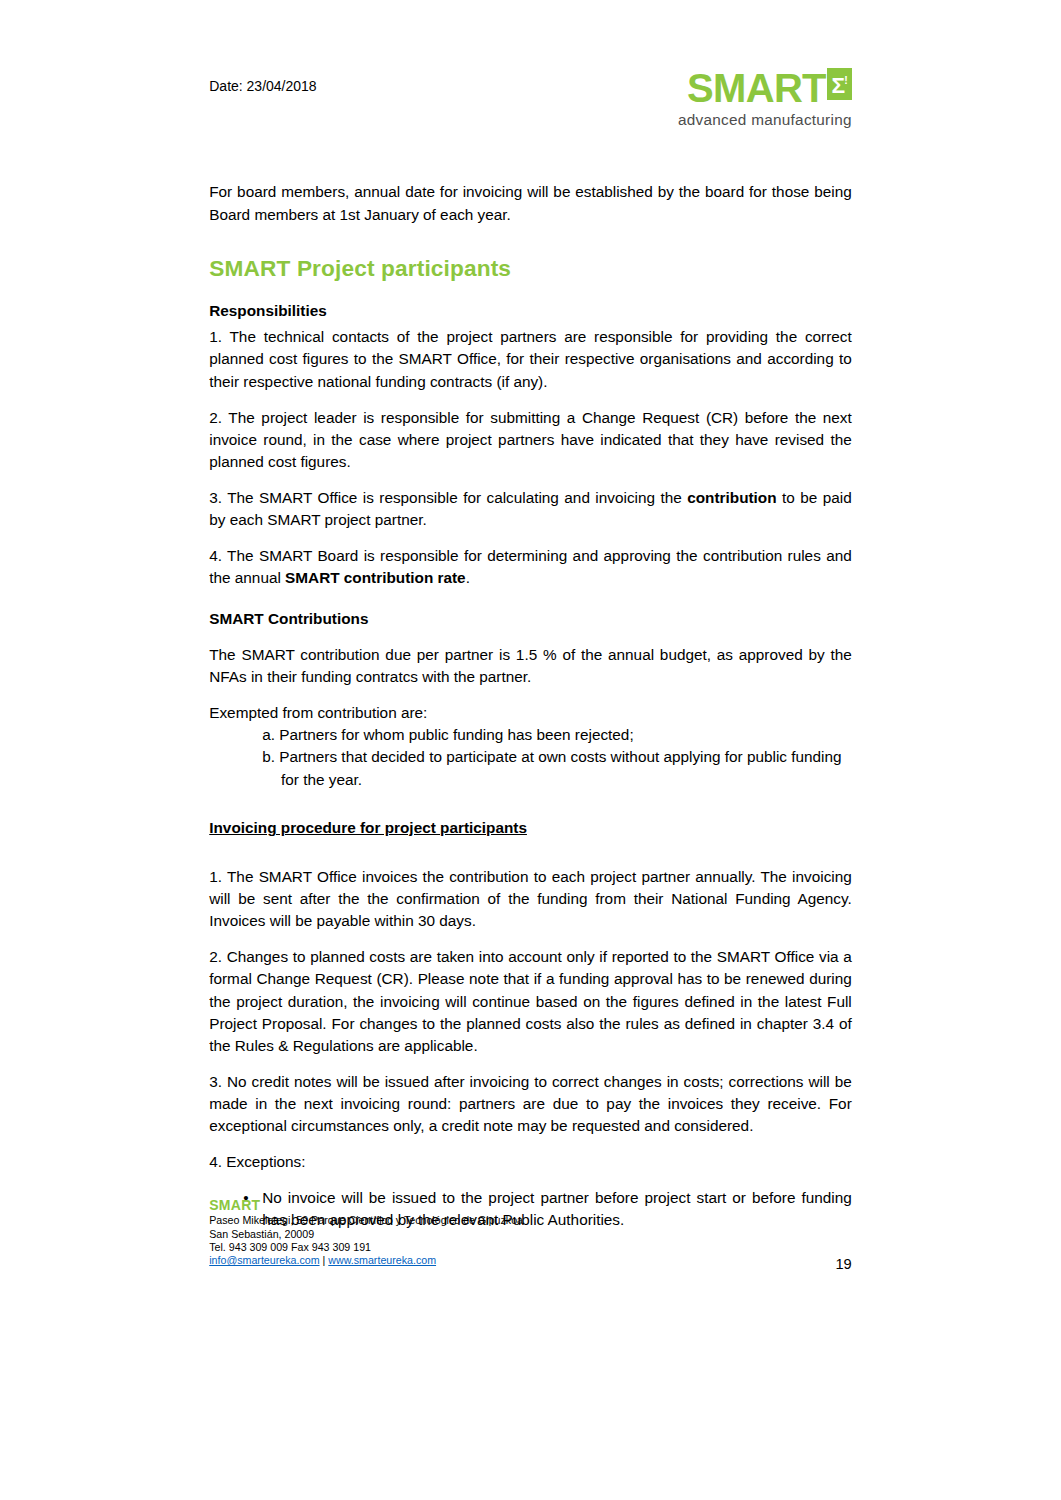Date: 23/04/2018
SMARTΣ!
advanced manufacturing
For board members, annual date for invoicing will be established by the board for those being Board members at 1st January of each year.
SMART Project participants
Responsibilities
1. The technical contacts of the project partners are responsible for providing the correct planned cost figures to the SMART Office, for their respective organisations and according to their respective national funding contracts (if any).
2. The project leader is responsible for submitting a Change Request (CR) before the next invoice round, in the case where project partners have indicated that they have revised the planned cost figures.
3. The SMART Office is responsible for calculating and invoicing the contribution to be paid by each SMART project partner.
4. The SMART Board is responsible for determining and approving the contribution rules and the annual SMART contribution rate.
SMART Contributions
The SMART contribution due per partner is 1.5 % of the annual budget, as approved by the NFAs in their funding contratcs with the partner.
Exempted from contribution are:
a. Partners for whom public funding has been rejected;
b. Partners that decided to participate at own costs without applying for public funding
for the year.
Invoicing procedure for project participants
1. The SMART Office invoices the contribution to each project partner annually. The invoicing will be sent after the the confirmation of the funding from their National Funding Agency. Invoices will be payable within 30 days.
2. Changes to planned costs are taken into account only if reported to the SMART Office via a formal Change Request (CR). Please note that if a funding approval has to be renewed during the project duration, the invoicing will continue based on the figures defined in the latest Full Project Proposal. For changes to the planned costs also the rules as defined in chapter 3.4 of the Rules & Regulations are applicable.
3. No credit notes will be issued after invoicing to correct changes in costs; corrections will be made in the next invoicing round: partners are due to pay the invoices they receive. For exceptional circumstances only, a credit note may be requested and considered.
4. Exceptions:
No invoice will be issued to the project partner before project start or before funding has been approved by the relevant Public Authorities.
SMART
Paseo Mikeletegi, 59 Parque Científico y Tecnológico de Gipuzkoa
San Sebastián, 20009
Tel. 943 309 009 Fax 943 309 191
info@smarteureka.com | www.smarteureka.com
19